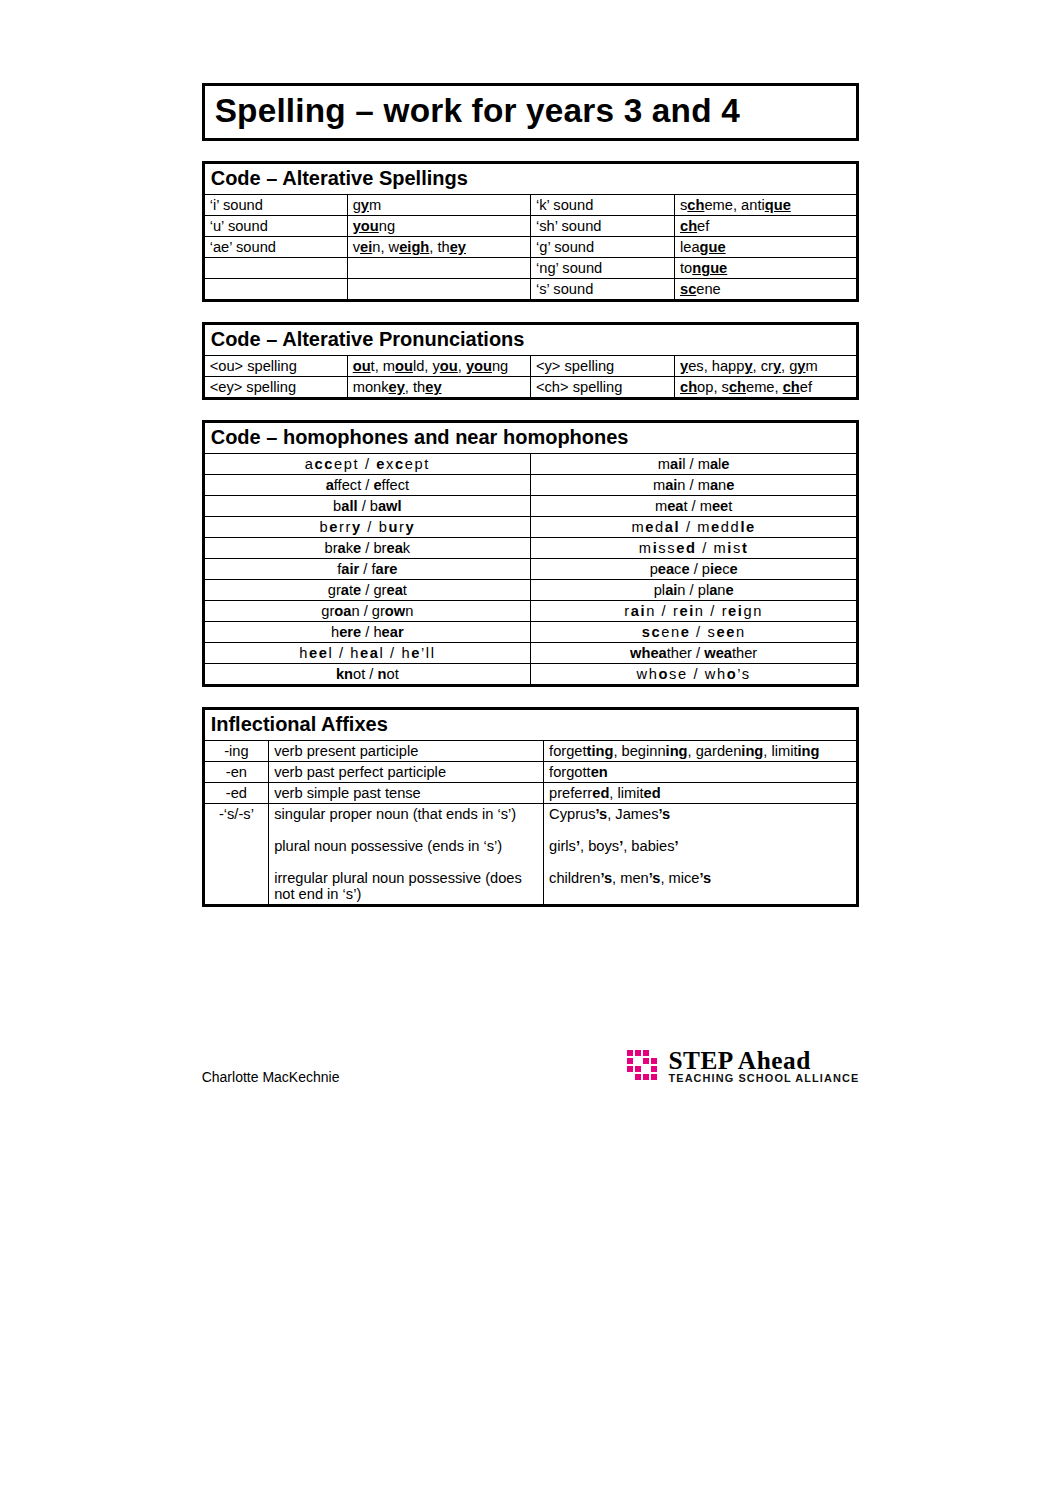Spelling – work for years 3 and 4
| Code – Alterative Spellings |
| ‘i’ sound | g y m | ‘k’ sound | s ch eme, anti que |
| ‘u’ sound | you ng | ‘sh’ sound | ch ef |
| ‘ae’ sound | v ei n, w eigh , th ey | ‘g’ sound | lea gue |
| | | ‘ng’ sound | to ngue |
| | | ‘s’ sound | sc ene |
| Code – Alterative Pronunciations |
| <ou> spelling | ou t, m ou ld, y ou , you ng | <y> spelling | y es, happ y , cr y , g y m |
| <ey> spelling | monk ey , th ey | <ch> spelling | ch op, s ch eme, ch ef |
| Code – homophones and near homophones |
| a cc ept / e x c ept | m ai l / m a l e |
| a ffect / e ffect | m ai n / m a n e |
| b all / b awl | m ea t / m ee t |
| b e rr y / b u r y | m e d al / m e dd le |
| br a k e / br ea k | m i ss ed / m i s t |
| f air / f are | p ea c e / p ie c e |
| gr a t e / gr ea t | pl ai n / pl a n e |
| gr oa n / gr ow n | r ai n / r ei n / r ei gn |
| h ere / h ear | sc en e / s ee n |
| h ee l / h ea l / h e ’ll | wh ea ther / w ea ther |
| kn ot / n ot | wh o se / wh o ’s |
| Inflectional Affixes |
| -ing | verb present participle | forget ting , beginn ing , garden ing , limit ing |
| -en | verb past perfect participle | forgott en |
| -ed | verb simple past tense | preferr ed , limit ed |
| -‘s/-s’ | singular proper noun (that ends in ‘s’) plural noun possessive (ends in ‘s’) irregular plural noun possessive (does not end in ‘s’) | Cyprus ’s , James ’s girls ’ , boys ’ , babies ’ children ’s , men ’s , mice ’s |
Charlotte MacKechnie
STEP Ahead
TEACHING SCHOOL ALLIANCE